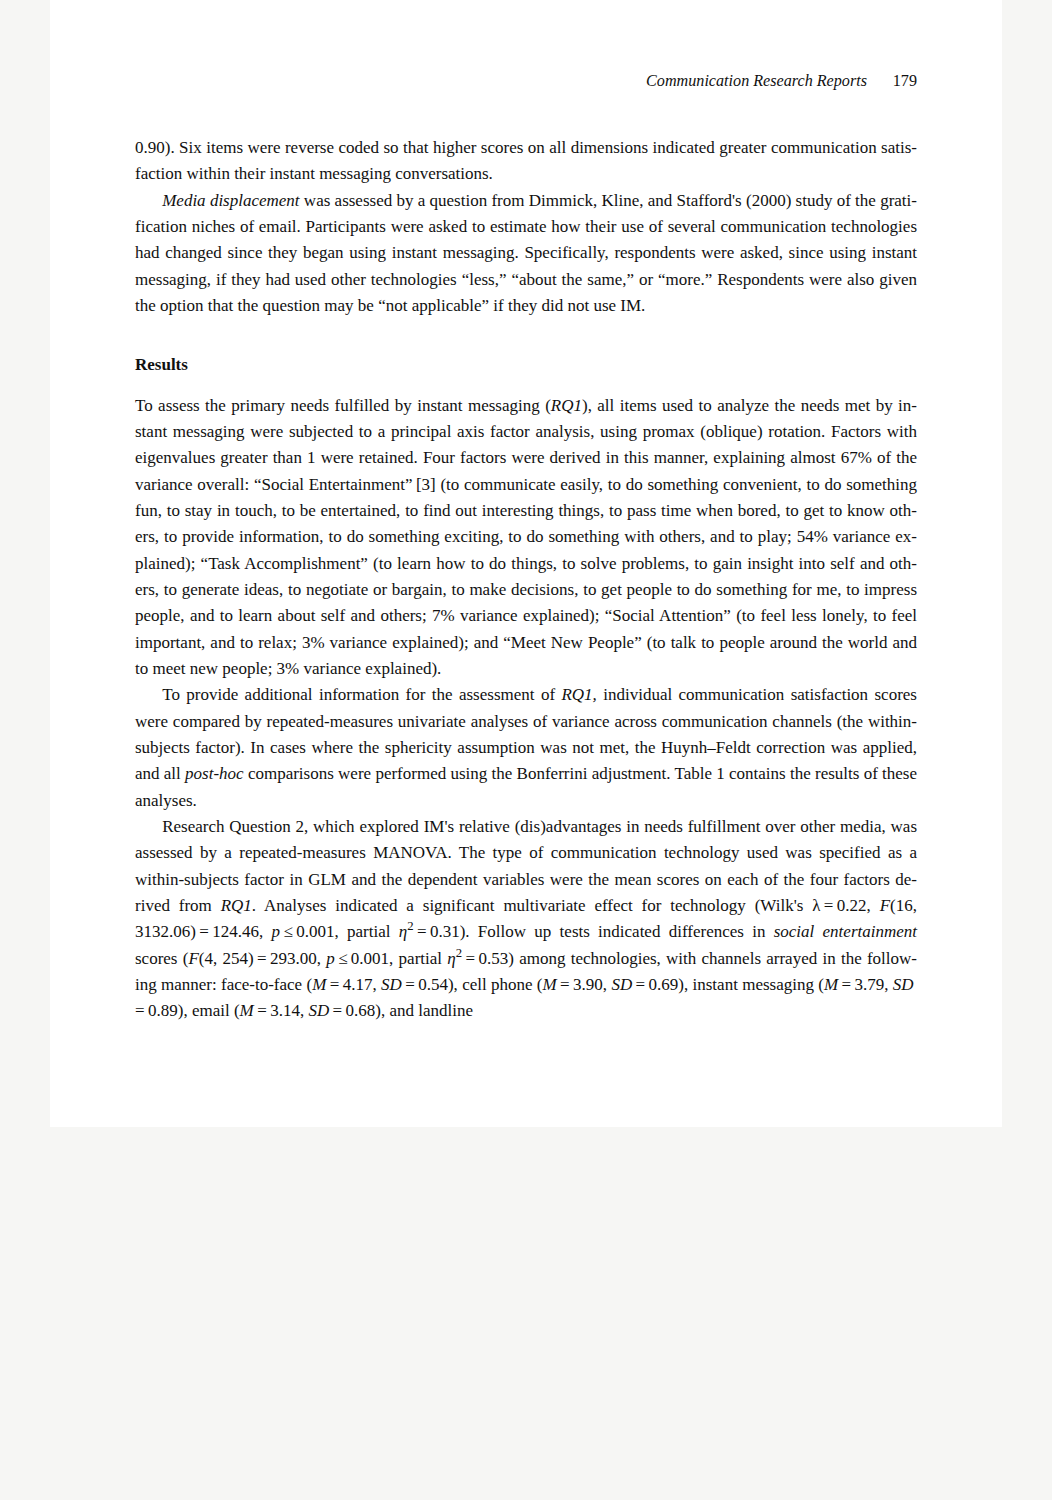Communication Research Reports 179
0.90). Six items were reverse coded so that higher scores on all dimensions indicated greater communication satisfaction within their instant messaging conversations.
Media displacement was assessed by a question from Dimmick, Kline, and Stafford's (2000) study of the gratification niches of email. Participants were asked to estimate how their use of several communication technologies had changed since they began using instant messaging. Specifically, respondents were asked, since using instant messaging, if they had used other technologies “less,” “about the same,” or “more.” Respondents were also given the option that the question may be “not applicable” if they did not use IM.
Results
To assess the primary needs fulfilled by instant messaging (RQ1), all items used to analyze the needs met by instant messaging were subjected to a principal axis factor analysis, using promax (oblique) rotation. Factors with eigenvalues greater than 1 were retained. Four factors were derived in this manner, explaining almost 67% of the variance overall: “Social Entertainment” [3] (to communicate easily, to do something convenient, to do something fun, to stay in touch, to be entertained, to find out interesting things, to pass time when bored, to get to know others, to provide information, to do something exciting, to do something with others, and to play; 54% variance explained); “Task Accomplishment” (to learn how to do things, to solve problems, to gain insight into self and others, to generate ideas, to negotiate or bargain, to make decisions, to get people to do something for me, to impress people, and to learn about self and others; 7% variance explained); “Social Attention” (to feel less lonely, to feel important, and to relax; 3% variance explained); and “Meet New People” (to talk to people around the world and to meet new people; 3% variance explained).
To provide additional information for the assessment of RQ1, individual communication satisfaction scores were compared by repeated-measures univariate analyses of variance across communication channels (the within-subjects factor). In cases where the sphericity assumption was not met, the Huynh–Feldt correction was applied, and all post-hoc comparisons were performed using the Bonferrini adjustment. Table 1 contains the results of these analyses.
Research Question 2, which explored IM's relative (dis)advantages in needs fulfillment over other media, was assessed by a repeated-measures MANOVA. The type of communication technology used was specified as a within-subjects factor in GLM and the dependent variables were the mean scores on each of the four factors derived from RQ1. Analyses indicated a significant multivariate effect for technology (Wilk's λ = 0.22, F(16, 3132.06) = 124.46, p ≤ 0.001, partial η2 = 0.31). Follow up tests indicated differences in social entertainment scores (F(4, 254) = 293.00, p ≤ 0.001, partial η2 = 0.53) among technologies, with channels arrayed in the following manner: face-to-face (M = 4.17, SD = 0.54), cell phone (M = 3.90, SD = 0.69), instant messaging (M = 3.79, SD = 0.89), email (M = 3.14, SD = 0.68), and landline